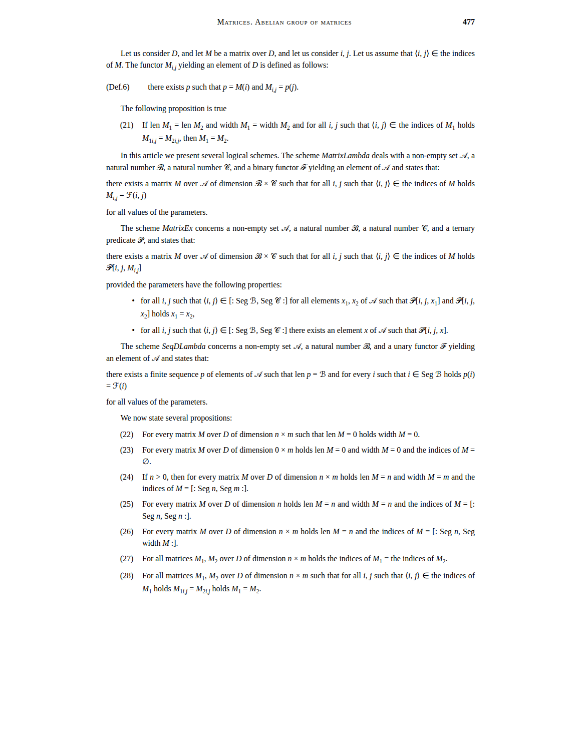Matrices. Abelian group of matrices 477
Let us consider D, and let M be a matrix over D, and let us consider i, j. Let us assume that ⟨i, j⟩ ∈ the indices of M. The functor Mi,j yielding an element of D is defined as follows:
(Def.6) there exists p such that p = M(i) and Mi,j = p(j).
The following proposition is true
(21) If len M1 = len M2 and width M1 = width M2 and for all i, j such that ⟨i, j⟩ ∈ the indices of M1 holds M1i,j = M2i,j, then M1 = M2.
In this article we present several logical schemes. The scheme MatrixLambda deals with a non-empty set 𝒜, a natural number ℬ, a natural number 𝒞, and a binary functor ℱ yielding an element of 𝒜 and states that:
there exists a matrix M over 𝒜 of dimension ℬ × 𝒞 such that for all i, j such that ⟨i, j⟩ ∈ the indices of M holds Mi,j = ℱ(i, j)
for all values of the parameters.
The scheme MatrixEx concerns a non-empty set 𝒜, a natural number ℬ, a natural number 𝒞, and a ternary predicate 𝒫, and states that:
there exists a matrix M over 𝒜 of dimension ℬ × 𝒞 such that for all i, j such that ⟨i, j⟩ ∈ the indices of M holds 𝒫[i, j, Mi,j]
provided the parameters have the following properties:
for all i, j such that ⟨i, j⟩ ∈ [: Seg ℬ, Seg 𝒞 :] for all elements x1, x2 of 𝒜 such that 𝒫[i, j, x1] and 𝒫[i, j, x2] holds x1 = x2,
for all i, j such that ⟨i, j⟩ ∈ [: Seg ℬ, Seg 𝒞 :] there exists an element x of 𝒜 such that 𝒫[i, j, x].
The scheme SeqDLambda concerns a non-empty set 𝒜, a natural number ℬ, and a unary functor ℱ yielding an element of 𝒜 and states that:
there exists a finite sequence p of elements of 𝒜 such that len p = ℬ and for every i such that i ∈ Seg ℬ holds p(i) = ℱ(i)
for all values of the parameters.
We now state several propositions:
(22) For every matrix M over D of dimension n × m such that len M = 0 holds width M = 0.
(23) For every matrix M over D of dimension 0 × m holds len M = 0 and width M = 0 and the indices of M = ∅.
(24) If n > 0, then for every matrix M over D of dimension n × m holds len M = n and width M = m and the indices of M = [: Seg n, Seg m :].
(25) For every matrix M over D of dimension n holds len M = n and width M = n and the indices of M = [: Seg n, Seg n :].
(26) For every matrix M over D of dimension n × m holds len M = n and the indices of M = [: Seg n, Seg width M :].
(27) For all matrices M1, M2 over D of dimension n × m holds the indices of M1 = the indices of M2.
(28) For all matrices M1, M2 over D of dimension n × m such that for all i, j such that ⟨i, j⟩ ∈ the indices of M1 holds M1i,j = M2i,j holds M1 = M2.